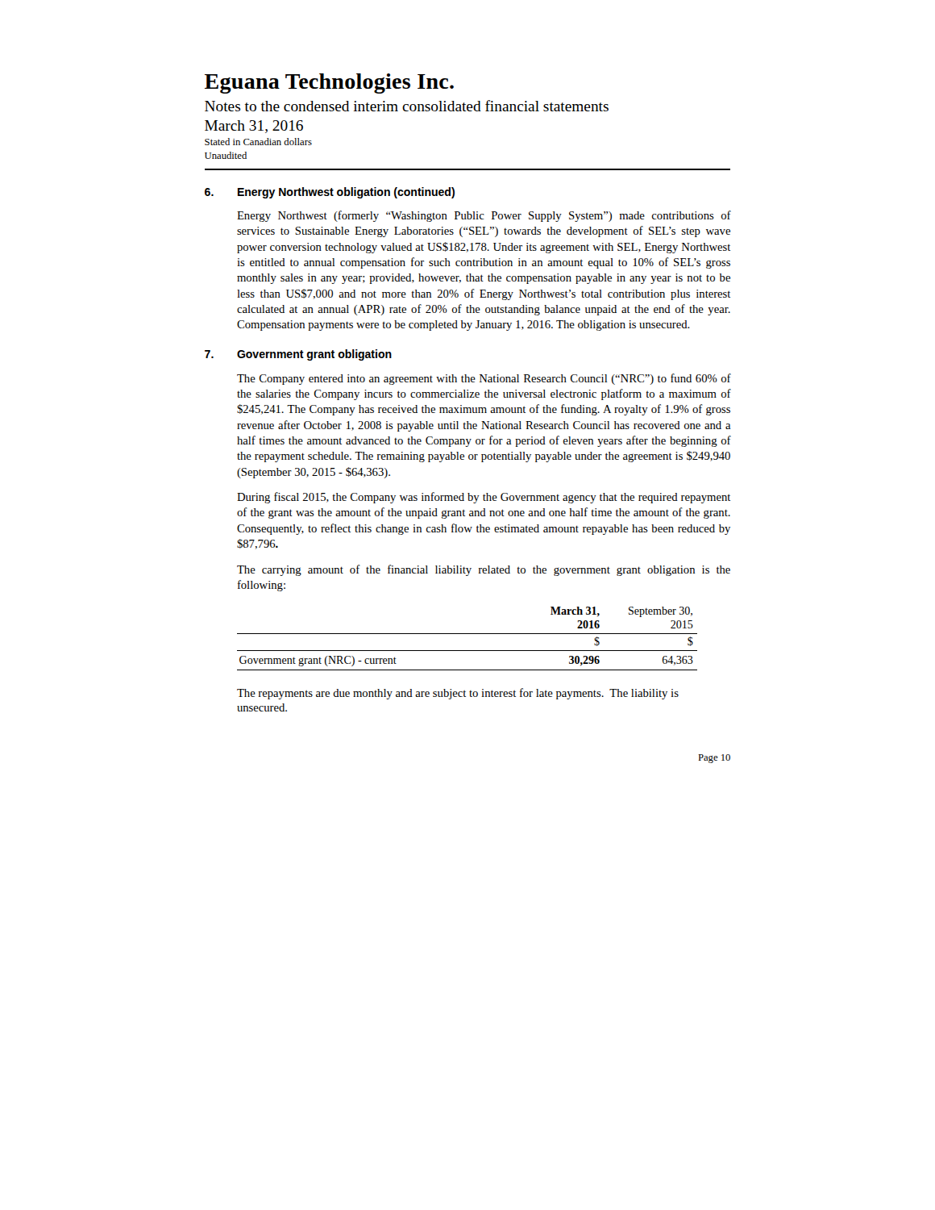Eguana Technologies Inc.
Notes to the condensed interim consolidated financial statements
March 31, 2016
Stated in Canadian dollars
Unaudited
6. Energy Northwest obligation (continued)
Energy Northwest (formerly “Washington Public Power Supply System”) made contributions of services to Sustainable Energy Laboratories (“SEL”) towards the development of SEL’s step wave power conversion technology valued at US$182,178. Under its agreement with SEL, Energy Northwest is entitled to annual compensation for such contribution in an amount equal to 10% of SEL’s gross monthly sales in any year; provided, however, that the compensation payable in any year is not to be less than US$7,000 and not more than 20% of Energy Northwest’s total contribution plus interest calculated at an annual (APR) rate of 20% of the outstanding balance unpaid at the end of the year. Compensation payments were to be completed by January 1, 2016. The obligation is unsecured.
7. Government grant obligation
The Company entered into an agreement with the National Research Council (“NRC”) to fund 60% of the salaries the Company incurs to commercialize the universal electronic platform to a maximum of $245,241. The Company has received the maximum amount of the funding. A royalty of 1.9% of gross revenue after October 1, 2008 is payable until the National Research Council has recovered one and a half times the amount advanced to the Company or for a period of eleven years after the beginning of the repayment schedule. The remaining payable or potentially payable under the agreement is $249,940 (September 30, 2015 - $64,363).
During fiscal 2015, the Company was informed by the Government agency that the required repayment of the grant was the amount of the unpaid grant and not one and one half time the amount of the grant. Consequently, to reflect this change in cash flow the estimated amount repayable has been reduced by $87,796.
The carrying amount of the financial liability related to the government grant obligation is the following:
| | March 31, | September 30, |
| --- | --- | --- |
| | 2016 | 2015 |
| | $ | $ |
| Government grant (NRC) - current | 30,296 | 64,363 |
The repayments are due monthly and are subject to interest for late payments. The liability is unsecured.
Page 10